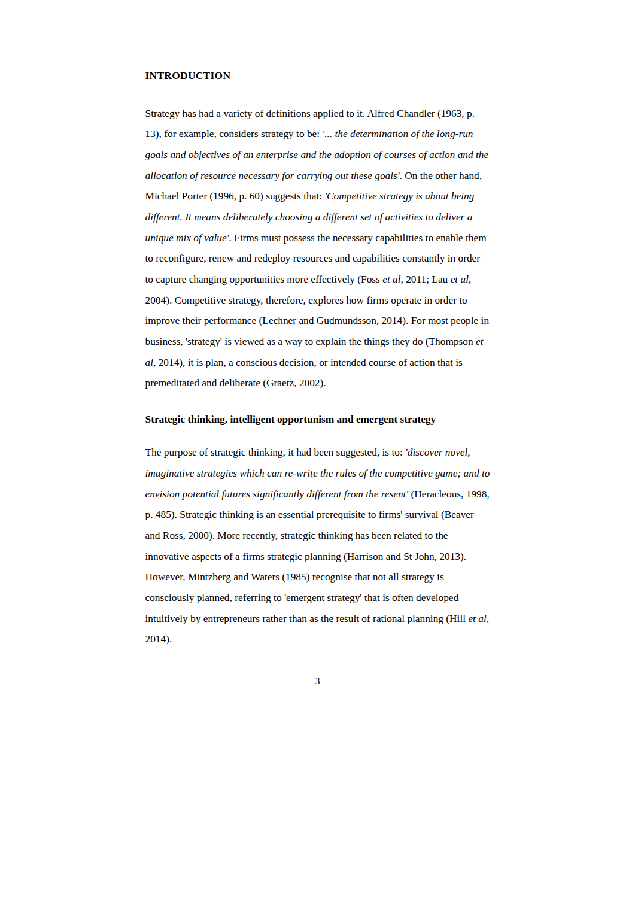INTRODUCTION
Strategy has had a variety of definitions applied to it. Alfred Chandler (1963, p. 13), for example, considers strategy to be: '... the determination of the long-run goals and objectives of an enterprise and the adoption of courses of action and the allocation of resource necessary for carrying out these goals'. On the other hand, Michael Porter (1996, p. 60) suggests that: 'Competitive strategy is about being different. It means deliberately choosing a different set of activities to deliver a unique mix of value'. Firms must possess the necessary capabilities to enable them to reconfigure, renew and redeploy resources and capabilities constantly in order to capture changing opportunities more effectively (Foss et al, 2011; Lau et al, 2004). Competitive strategy, therefore, explores how firms operate in order to improve their performance (Lechner and Gudmundsson, 2014). For most people in business, 'strategy' is viewed as a way to explain the things they do (Thompson et al, 2014), it is plan, a conscious decision, or intended course of action that is premeditated and deliberate (Graetz, 2002).
Strategic thinking, intelligent opportunism and emergent strategy
The purpose of strategic thinking, it had been suggested, is to: 'discover novel, imaginative strategies which can re-write the rules of the competitive game; and to envision potential futures significantly different from the resent' (Heracleous, 1998, p. 485). Strategic thinking is an essential prerequisite to firms' survival (Beaver and Ross, 2000). More recently, strategic thinking has been related to the innovative aspects of a firms strategic planning (Harrison and St John, 2013). However, Mintzberg and Waters (1985) recognise that not all strategy is consciously planned, referring to 'emergent strategy' that is often developed intuitively by entrepreneurs rather than as the result of rational planning (Hill et al, 2014).
3